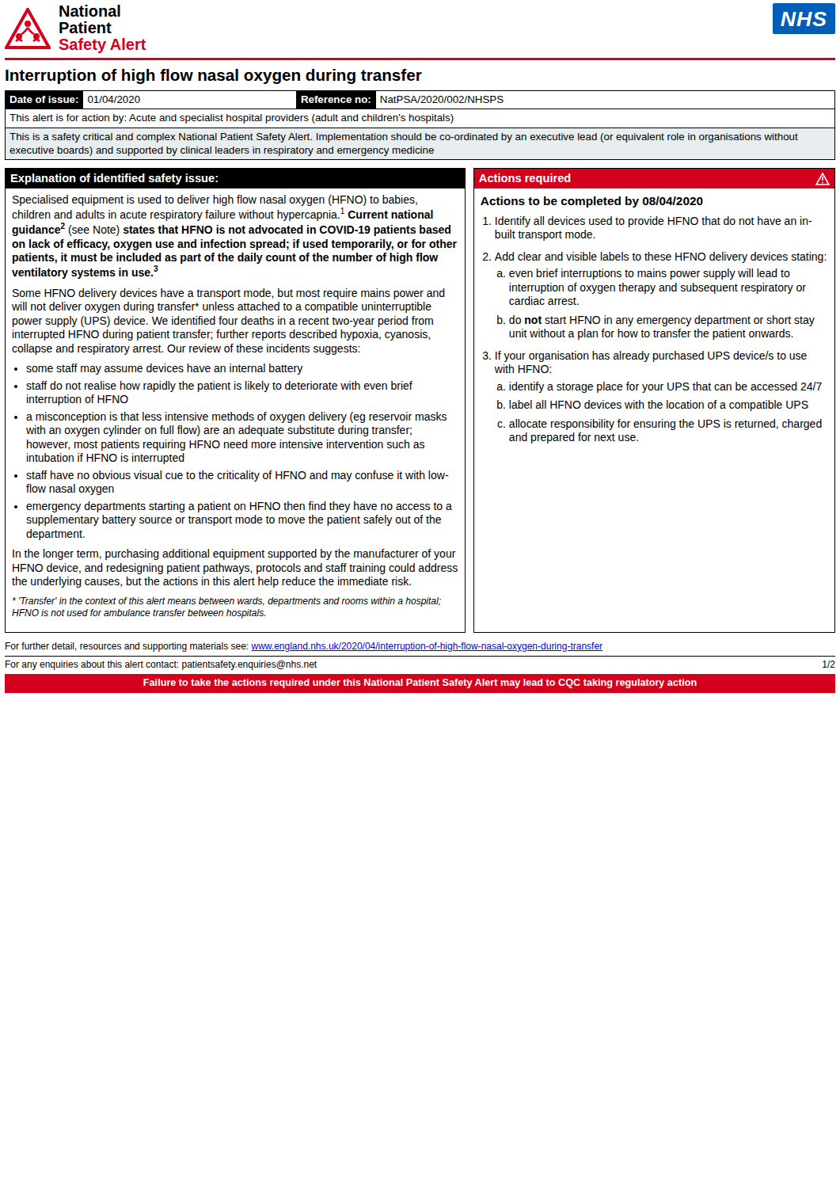National
Patient
Safety Alert
NHS
Interruption of high flow nasal oxygen during transfer
| Date of issue: | 01/04/2020 | Reference no: | NatPSA/2020/002/NHSPS |
| This alert is for action by: Acute and specialist hospital providers (adult and children's hospitals) |
| This is a safety critical and complex National Patient Safety Alert. Implementation should be co-ordinated by an executive lead (or equivalent role in organisations without executive boards) and supported by clinical leaders in respiratory and emergency medicine |
Explanation of identified safety issue:
Specialised equipment is used to deliver high flow nasal oxygen (HFNO) to babies, children and adults in acute respiratory failure without hypercapnia.1 Current national guidance2 (see Note) states that HFNO is not advocated in COVID-19 patients based on lack of efficacy, oxygen use and infection spread; if used temporarily, or for other patients, it must be included as part of the daily count of the number of high flow ventilatory systems in use.3
Some HFNO delivery devices have a transport mode, but most require mains power and will not deliver oxygen during transfer* unless attached to a compatible uninterruptible power supply (UPS) device. We identified four deaths in a recent two-year period from interrupted HFNO during patient transfer; further reports described hypoxia, cyanosis, collapse and respiratory arrest. Our review of these incidents suggests:
some staff may assume devices have an internal battery
staff do not realise how rapidly the patient is likely to deteriorate with even brief interruption of HFNO
a misconception is that less intensive methods of oxygen delivery (eg reservoir masks with an oxygen cylinder on full flow) are an adequate substitute during transfer; however, most patients requiring HFNO need more intensive intervention such as intubation if HFNO is interrupted
staff have no obvious visual cue to the criticality of HFNO and may confuse it with low-flow nasal oxygen
emergency departments starting a patient on HFNO then find they have no access to a supplementary battery source or transport mode to move the patient safely out of the department.
In the longer term, purchasing additional equipment supported by the manufacturer of your HFNO device, and redesigning patient pathways, protocols and staff training could address the underlying causes, but the actions in this alert help reduce the immediate risk.
* 'Transfer' in the context of this alert means between wards, departments and rooms within a hospital; HFNO is not used for ambulance transfer between hospitals.
Actions required
Actions to be completed by 08/04/2020
Identify all devices used to provide HFNO that do not have an in-built transport mode.
Add clear and visible labels to these HFNO delivery devices stating:
even brief interruptions to mains power supply will lead to interruption of oxygen therapy and subsequent respiratory or cardiac arrest.
do not start HFNO in any emergency department or short stay unit without a plan for how to transfer the patient onwards.
If your organisation has already purchased UPS device/s to use with HFNO:
identify a storage place for your UPS that can be accessed 24/7
label all HFNO devices with the location of a compatible UPS
allocate responsibility for ensuring the UPS is returned, charged and prepared for next use.
For further detail, resources and supporting materials see: www.england.nhs.uk/2020/04/interruption-of-high-flow-nasal-oxygen-during-transfer
For any enquiries about this alert contact: patientsafety.enquiries@nhs.net 1/2
Failure to take the actions required under this National Patient Safety Alert may lead to CQC taking regulatory action